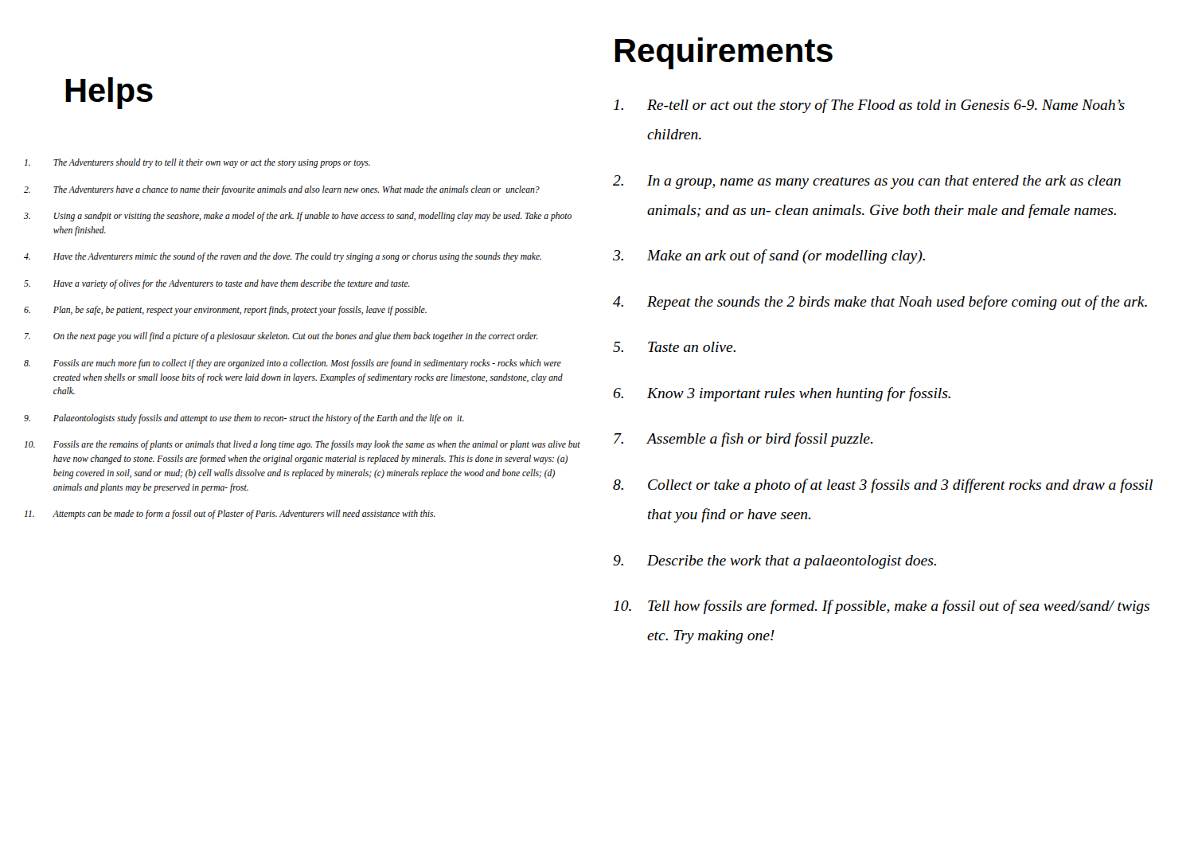Helps
The Adventurers should try to tell it their own way or act the story using props or toys.
The Adventurers have a chance to name their favourite animals and also learn new ones. What made the animals clean or unclean?
Using a sandpit or visiting the seashore, make a model of the ark. If unable to have access to sand, modelling clay may be used. Take a photo when finished.
Have the Adventurers mimic the sound of the raven and the dove. The could try singing a song or chorus using the sounds they make.
Have a variety of olives for the Adventurers to taste and have them describe the texture and taste.
Plan, be safe, be patient, respect your environment, report finds, protect your fossils, leave if possible.
On the next page you will find a picture of a plesiosaur skeleton. Cut out the bones and glue them back together in the correct order.
Fossils are much more fun to collect if they are organized into a collection. Most fossils are found in sedimentary rocks - rocks which were created when shells or small loose bits of rock were laid down in layers. Examples of sedimentary rocks are limestone, sandstone, clay and chalk.
Palaeontologists study fossils and attempt to use them to recon- struct the history of the Earth and the life on it.
Fossils are the remains of plants or animals that lived a long time ago. The fossils may look the same as when the animal or plant was alive but have now changed to stone. Fossils are formed when the original organic material is replaced by minerals. This is done in several ways: (a) being covered in soil, sand or mud; (b) cell walls dissolve and is replaced by minerals; (c) minerals replace the wood and bone cells; (d) animals and plants may be preserved in perma- frost.
Attempts can be made to form a fossil out of Plaster of Paris. Adventurers will need assistance with this.
Requirements
Re-tell or act out the story of The Flood as told in Genesis 6-9. Name Noah’s children.
In a group, name as many creatures as you can that entered the ark as clean animals; and as un- clean animals. Give both their male and female names.
Make an ark out of sand (or modelling clay).
Repeat the sounds the 2 birds make that Noah used before coming out of the ark.
Taste an olive.
Know 3 important rules when hunting for fossils.
Assemble a fish or bird fossil puzzle.
Collect or take a photo of at least 3 fossils and 3 different rocks and draw a fossil that you find or have seen.
Describe the work that a palaeontologist does.
Tell how fossils are formed. If possible, make a fossil out of sea weed/sand/ twigs etc. Try making one!